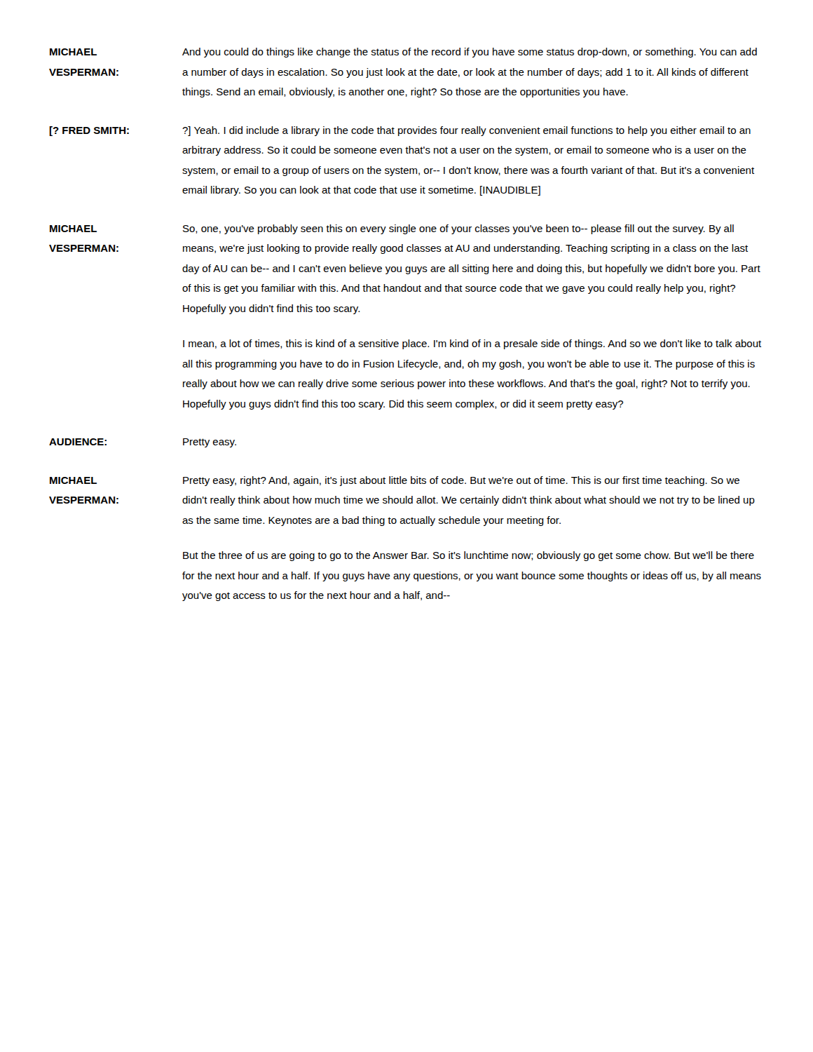| MICHAEL VESPERMAN: | And you could do things like change the status of the record if you have some status drop-down, or something. You can add a number of days in escalation. So you just look at the date, or look at the number of days; add 1 to it. All kinds of different things. Send an email, obviously, is another one, right? So those are the opportunities you have. |
| [? FRED SMITH: | ?] Yeah. I did include a library in the code that provides four really convenient email functions to help you either email to an arbitrary address. So it could be someone even that's not a user on the system, or email to someone who is a user on the system, or email to a group of users on the system, or-- I don't know, there was a fourth variant of that. But it's a convenient email library. So you can look at that code that use it sometime. [INAUDIBLE] |
| MICHAEL VESPERMAN: | So, one, you've probably seen this on every single one of your classes you've been to-- please fill out the survey. By all means, we're just looking to provide really good classes at AU and understanding. Teaching scripting in a class on the last day of AU can be-- and I can't even believe you guys are all sitting here and doing this, but hopefully we didn't bore you. Part of this is get you familiar with this. And that handout and that source code that we gave you could really help you, right? Hopefully you didn't find this too scary. I mean, a lot of times, this is kind of a sensitive place. I'm kind of in a presale side of things. And so we don't like to talk about all this programming you have to do in Fusion Lifecycle, and, oh my gosh, you won't be able to use it. The purpose of this is really about how we can really drive some serious power into these workflows. And that's the goal, right? Not to terrify you. Hopefully you guys didn't find this too scary. Did this seem complex, or did it seem pretty easy? |
| AUDIENCE: | Pretty easy. |
| MICHAEL VESPERMAN: | Pretty easy, right? And, again, it's just about little bits of code. But we're out of time. This is our first time teaching. So we didn't really think about how much time we should allot. We certainly didn't think about what should we not try to be lined up as the same time. Keynotes are a bad thing to actually schedule your meeting for. But the three of us are going to go to the Answer Bar. So it's lunchtime now; obviously go get some chow. But we'll be there for the next hour and a half. If you guys have any questions, or you want bounce some thoughts or ideas off us, by all means you've got access to us for the next hour and a half, and-- |